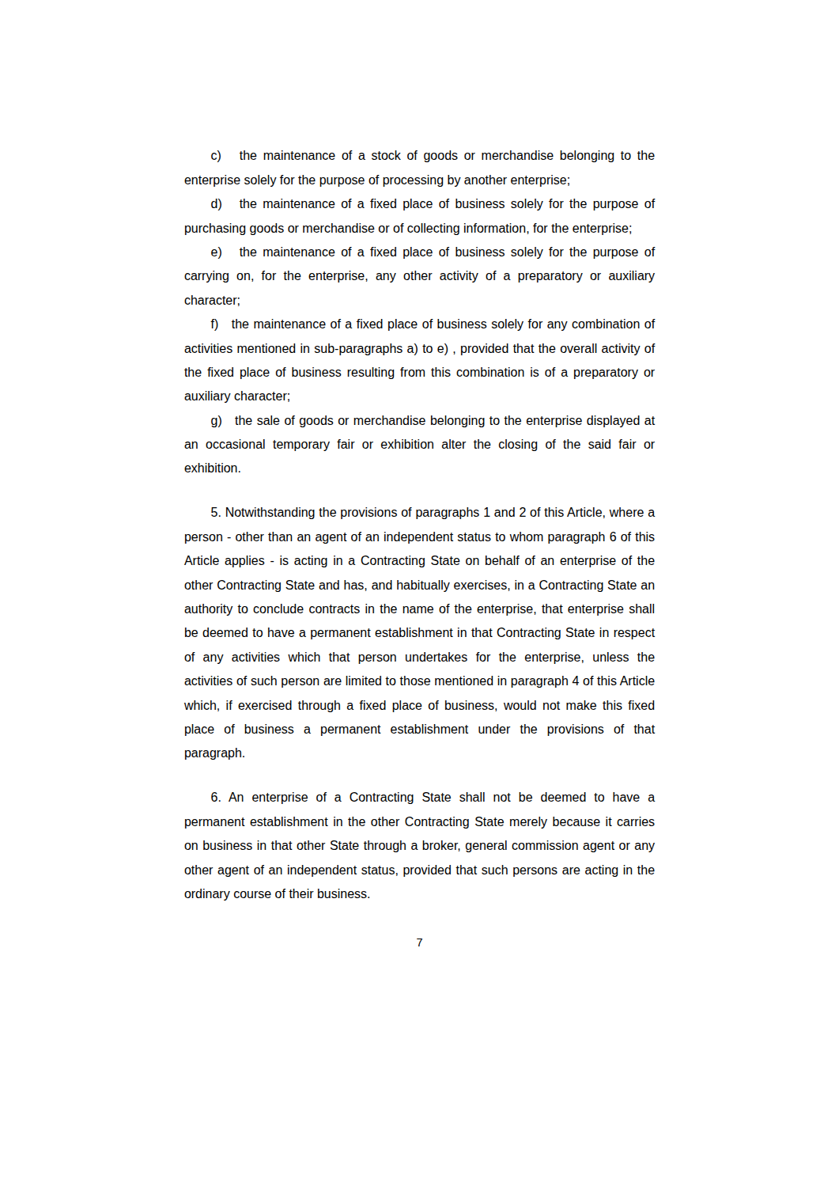c) the maintenance of a stock of goods or merchandise belonging to the enterprise solely for the purpose of processing by another enterprise;
d) the maintenance of a fixed place of business solely for the purpose of purchasing goods or merchandise or of collecting information, for the enterprise;
e) the maintenance of a fixed place of business solely for the purpose of carrying on, for the enterprise, any other activity of a preparatory or auxiliary character;
f) the maintenance of a fixed place of business solely for any combination of activities mentioned in sub-paragraphs a) to e) , provided that the overall activity of the fixed place of business resulting from this combination is of a preparatory or auxiliary character;
g) the sale of goods or merchandise belonging to the enterprise displayed at an occasional temporary fair or exhibition alter the closing of the said fair or exhibition.
5. Notwithstanding the provisions of paragraphs 1 and 2 of this Article, where a person - other than an agent of an independent status to whom paragraph 6 of this Article applies - is acting in a Contracting State on behalf of an enterprise of the other Contracting State and has, and habitually exercises, in a Contracting State an authority to conclude contracts in the name of the enterprise, that enterprise shall be deemed to have a permanent establishment in that Contracting State in respect of any activities which that person undertakes for the enterprise, unless the activities of such person are limited to those mentioned in paragraph 4 of this Article which, if exercised through a fixed place of business, would not make this fixed place of business a permanent establishment under the provisions of that paragraph.
6. An enterprise of a Contracting State shall not be deemed to have a permanent establishment in the other Contracting State merely because it carries on business in that other State through a broker, general commission agent or any other agent of an independent status, provided that such persons are acting in the ordinary course of their business.
7